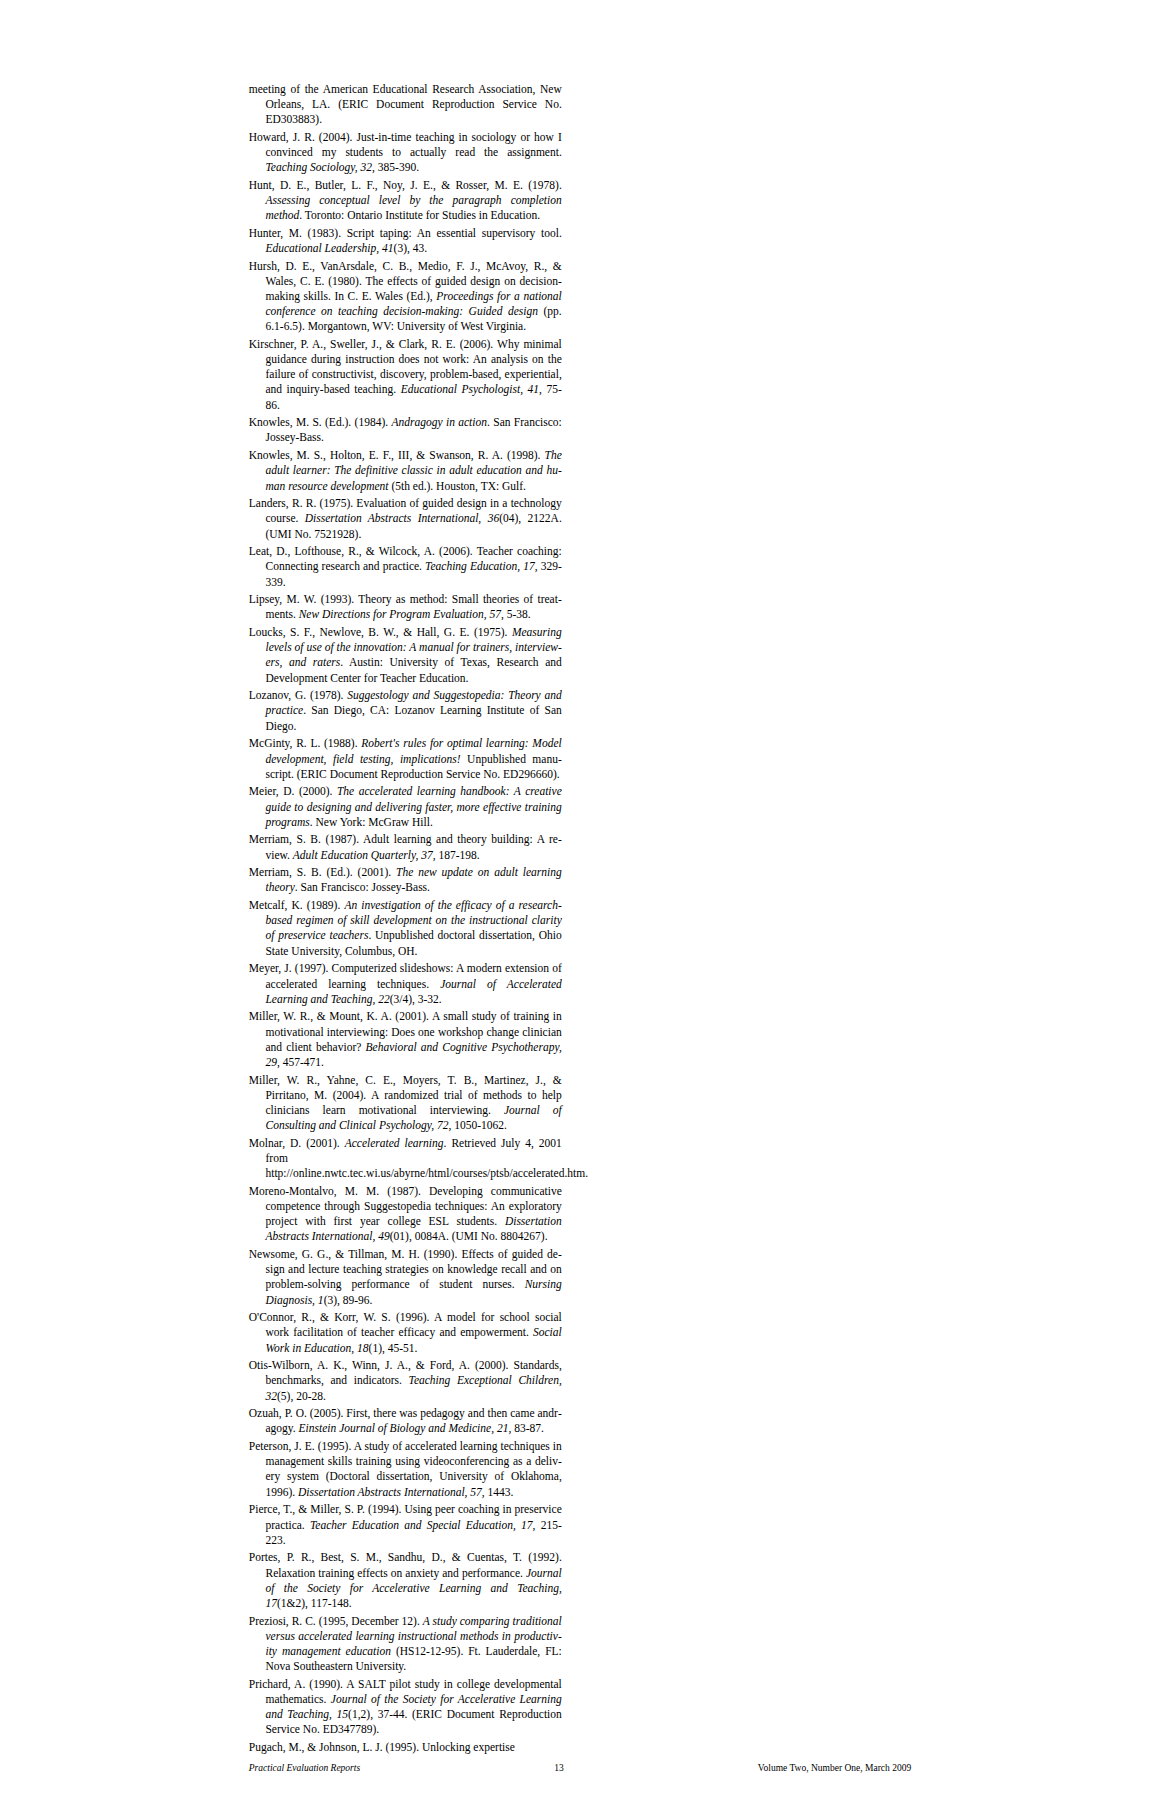meeting of the American Educational Research Association, New Orleans, LA. (ERIC Document Reproduction Service No. ED303883).
Howard, J. R. (2004). Just-in-time teaching in sociology or how I convinced my students to actually read the assignment. Teaching Sociology, 32, 385-390.
Hunt, D. E., Butler, L. F., Noy, J. E., & Rosser, M. E. (1978). Assessing conceptual level by the paragraph completion method. Toronto: Ontario Institute for Studies in Education.
Hunter, M. (1983). Script taping: An essential supervisory tool. Educational Leadership, 41(3), 43.
Hursh, D. E., VanArsdale, C. B., Medio, F. J., McAvoy, R., & Wales, C. E. (1980). The effects of guided design on decision-making skills. In C. E. Wales (Ed.), Proceedings for a national conference on teaching decision-making: Guided design (pp. 6.1-6.5). Morgantown, WV: University of West Virginia.
Kirschner, P. A., Sweller, J., & Clark, R. E. (2006). Why minimal guidance during instruction does not work: An analysis on the failure of constructivist, discovery, problem-based, experiential, and inquiry-based teaching. Educational Psychologist, 41, 75-86.
Knowles, M. S. (Ed.). (1984). Andragogy in action. San Francisco: Jossey-Bass.
Knowles, M. S., Holton, E. F., III, & Swanson, R. A. (1998). The adult learner: The definitive classic in adult education and human resource development (5th ed.). Houston, TX: Gulf.
Landers, R. R. (1975). Evaluation of guided design in a technology course. Dissertation Abstracts International, 36(04), 2122A. (UMI No. 7521928).
Leat, D., Lofthouse, R., & Wilcock, A. (2006). Teacher coaching: Connecting research and practice. Teaching Education, 17, 329-339.
Lipsey, M. W. (1993). Theory as method: Small theories of treatments. New Directions for Program Evaluation, 57, 5-38.
Loucks, S. F., Newlove, B. W., & Hall, G. E. (1975). Measuring levels of use of the innovation: A manual for trainers, interviewers, and raters. Austin: University of Texas, Research and Development Center for Teacher Education.
Lozanov, G. (1978). Suggestology and Suggestopedia: Theory and practice. San Diego, CA: Lozanov Learning Institute of San Diego.
McGinty, R. L. (1988). Robert's rules for optimal learning: Model development, field testing, implications! Unpublished manuscript. (ERIC Document Reproduction Service No. ED296660).
Meier, D. (2000). The accelerated learning handbook: A creative guide to designing and delivering faster, more effective training programs. New York: McGraw Hill.
Merriam, S. B. (1987). Adult learning and theory building: A review. Adult Education Quarterly, 37, 187-198.
Merriam, S. B. (Ed.). (2001). The new update on adult learning theory. San Francisco: Jossey-Bass.
Metcalf, K. (1989). An investigation of the efficacy of a research-based regimen of skill development on the instructional clarity of preservice teachers. Unpublished doctoral dissertation, Ohio State University, Columbus, OH.
Meyer, J. (1997). Computerized slideshows: A modern extension of accelerated learning techniques. Journal of Accelerated Learning and Teaching, 22(3/4), 3-32.
Miller, W. R., & Mount, K. A. (2001). A small study of training in motivational interviewing: Does one workshop change clinician and client behavior? Behavioral and Cognitive Psychotherapy, 29, 457-471.
Miller, W. R., Yahne, C. E., Moyers, T. B., Martinez, J., & Pirritano, M. (2004). A randomized trial of methods to help clinicians learn motivational interviewing. Journal of Consulting and Clinical Psychology, 72, 1050-1062.
Molnar, D. (2001). Accelerated learning. Retrieved July 4, 2001 from http://online.nwtc.tec.wi.us/abyrne/html/courses/ptsb/accelerated.htm.
Moreno-Montalvo, M. M. (1987). Developing communicative competence through Suggestopedia techniques: An exploratory project with first year college ESL students. Dissertation Abstracts International, 49(01), 0084A. (UMI No. 8804267).
Newsome, G. G., & Tillman, M. H. (1990). Effects of guided design and lecture teaching strategies on knowledge recall and on problem-solving performance of student nurses. Nursing Diagnosis, 1(3), 89-96.
O'Connor, R., & Korr, W. S. (1996). A model for school social work facilitation of teacher efficacy and empowerment. Social Work in Education, 18(1), 45-51.
Otis-Wilborn, A. K., Winn, J. A., & Ford, A. (2000). Standards, benchmarks, and indicators. Teaching Exceptional Children, 32(5), 20-28.
Ozuah, P. O. (2005). First, there was pedagogy and then came andragogy. Einstein Journal of Biology and Medicine, 21, 83-87.
Peterson, J. E. (1995). A study of accelerated learning techniques in management skills training using videoconferencing as a delivery system (Doctoral dissertation, University of Oklahoma, 1996). Dissertation Abstracts International, 57, 1443.
Pierce, T., & Miller, S. P. (1994). Using peer coaching in preservice practica. Teacher Education and Special Education, 17, 215-223.
Portes, P. R., Best, S. M., Sandhu, D., & Cuentas, T. (1992). Relaxation training effects on anxiety and performance. Journal of the Society for Accelerative Learning and Teaching, 17(1&2), 117-148.
Preziosi, R. C. (1995, December 12). A study comparing traditional versus accelerated learning instructional methods in productivity management education (HS12-12-95). Ft. Lauderdale, FL: Nova Southeastern University.
Prichard, A. (1990). A SALT pilot study in college developmental mathematics. Journal of the Society for Accelerative Learning and Teaching, 15(1,2), 37-44. (ERIC Document Reproduction Service No. ED347789).
Pugach, M., & Johnson, L. J. (1995). Unlocking expertise
Practical Evaluation Reports 13 Volume Two, Number One, March 2009